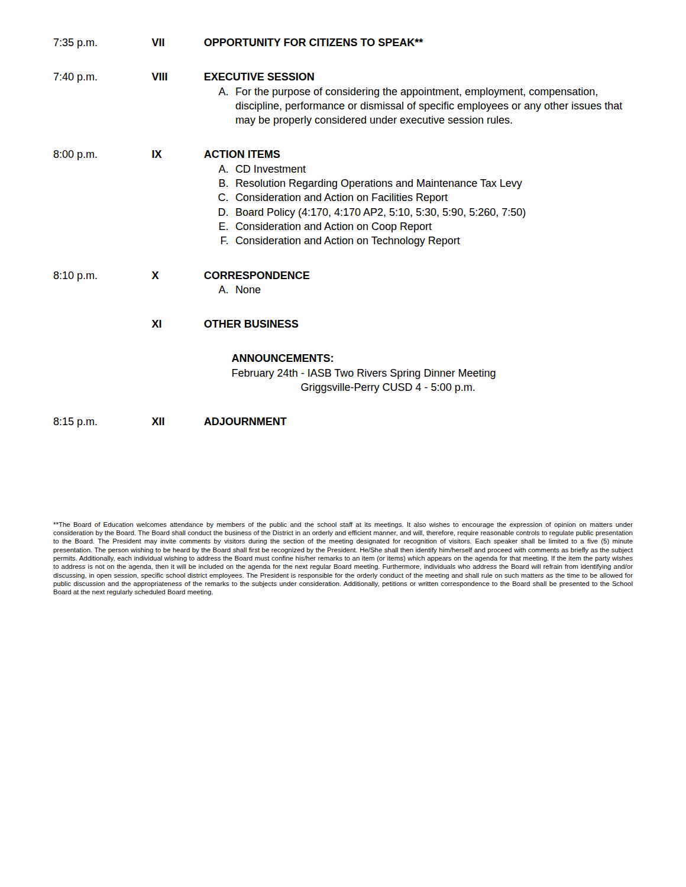| 7:35 p.m. | VII | OPPORTUNITY FOR CITIZENS TO SPEAK** |
| 7:40 p.m. | VIII | EXECUTIVE SESSION For the purpose of considering the appointment, employment, compensation, discipline, performance or dismissal of specific employees or any other issues that may be properly considered under executive session rules. |
| 8:00 p.m. | IX | ACTION ITEMS CD Investment Resolution Regarding Operations and Maintenance Tax Levy Consideration and Action on Facilities Report Board Policy (4:170, 4:170 AP2, 5:10, 5:30, 5:90, 5:260, 7:50) Consideration and Action on Coop Report Consideration and Action on Technology Report |
| 8:10 p.m. | X | CORRESPONDENCE None |
| | XI | OTHER BUSINESS ANNOUNCEMENTS: February 24th - IASB Two Rivers Spring Dinner Meeting Griggsville-Perry CUSD 4 - 5:00 p.m. |
| 8:15 p.m. | XII | ADJOURNMENT |
**The Board of Education welcomes attendance by members of the public and the school staff at its meetings. It also wishes to encourage the expression of opinion on matters under consideration by the Board. The Board shall conduct the business of the District in an orderly and efficient manner, and will, therefore, require reasonable controls to regulate public presentation to the Board. The President may invite comments by visitors during the section of the meeting designated for recognition of visitors. Each speaker shall be limited to a five (5) minute presentation. The person wishing to be heard by the Board shall first be recognized by the President. He/She shall then identify him/herself and proceed with comments as briefly as the subject permits. Additionally, each individual wishing to address the Board must confine his/her remarks to an item (or items) which appears on the agenda for that meeting. If the item the party wishes to address is not on the agenda, then it will be included on the agenda for the next regular Board meeting. Furthermore, individuals who address the Board will refrain from identifying and/or discussing, in open session, specific school district employees. The President is responsible for the orderly conduct of the meeting and shall rule on such matters as the time to be allowed for public discussion and the appropriateness of the remarks to the subjects under consideration. Additionally, petitions or written correspondence to the Board shall be presented to the School Board at the next regularly scheduled Board meeting.